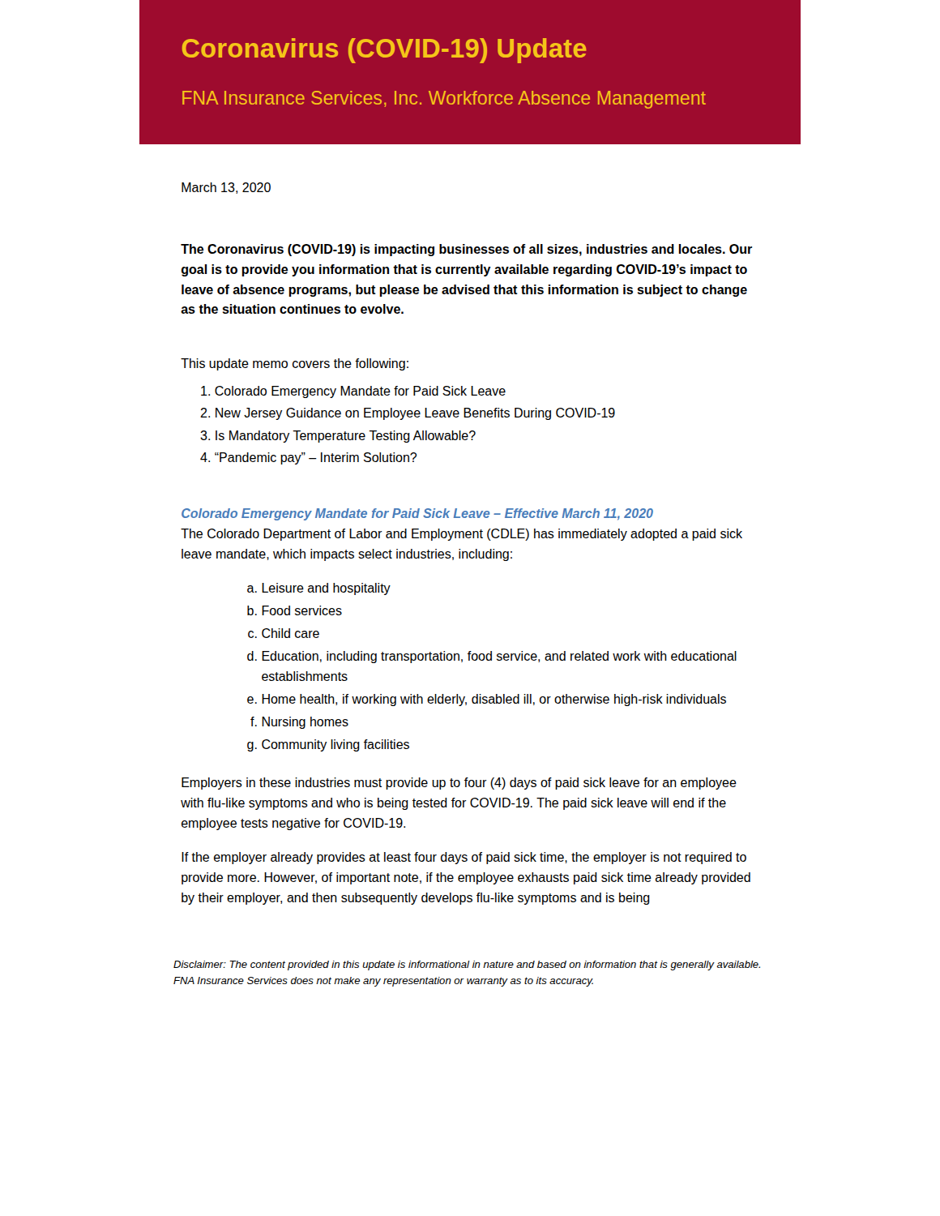Coronavirus (COVID-19) Update
FNA Insurance Services, Inc. Workforce Absence Management
March 13, 2020
The Coronavirus (COVID-19) is impacting businesses of all sizes, industries and locales. Our goal is to provide you information that is currently available regarding COVID-19’s impact to leave of absence programs, but please be advised that this information is subject to change as the situation continues to evolve.
This update memo covers the following:
Colorado Emergency Mandate for Paid Sick Leave
New Jersey Guidance on Employee Leave Benefits During COVID-19
Is Mandatory Temperature Testing Allowable?
“Pandemic pay” – Interim Solution?
Colorado Emergency Mandate for Paid Sick Leave – Effective March 11, 2020
The Colorado Department of Labor and Employment (CDLE) has immediately adopted a paid sick leave mandate, which impacts select industries, including:
Leisure and hospitality
Food services
Child care
Education, including transportation, food service, and related work with educational establishments
Home health, if working with elderly, disabled ill, or otherwise high-risk individuals
Nursing homes
Community living facilities
Employers in these industries must provide up to four (4) days of paid sick leave for an employee with flu-like symptoms and who is being tested for COVID-19. The paid sick leave will end if the employee tests negative for COVID-19.
If the employer already provides at least four days of paid sick time, the employer is not required to provide more. However, of important note, if the employee exhausts paid sick time already provided by their employer, and then subsequently develops flu-like symptoms and is being
Disclaimer: The content provided in this update is informational in nature and based on information that is generally available. FNA Insurance Services does not make any representation or warranty as to its accuracy.